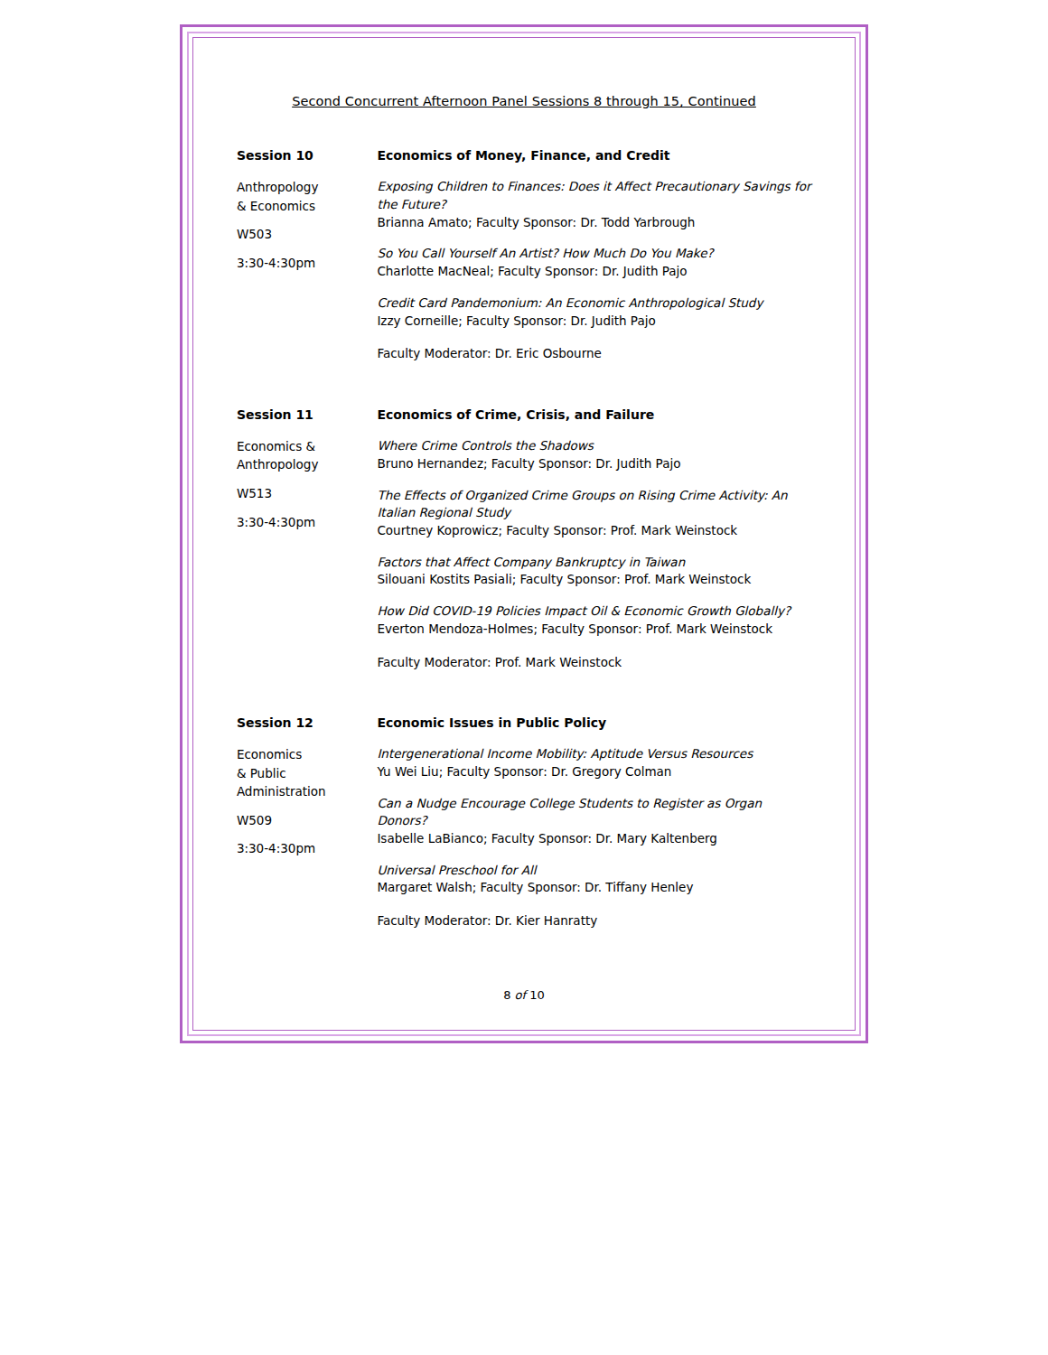Second Concurrent Afternoon Panel Sessions 8 through 15, Continued
| Session 10 | Economics of Money, Finance, and Credit |
| Anthropology & Economics W503 3:30-4:30pm | Exposing Children to Finances: Does it Affect Precautionary Savings for the Future? Brianna Amato; Faculty Sponsor: Dr. Todd Yarbrough So You Call Yourself An Artist? How Much Do You Make? Charlotte MacNeal; Faculty Sponsor: Dr. Judith Pajo Credit Card Pandemonium: An Economic Anthropological Study Izzy Corneille; Faculty Sponsor: Dr. Judith Pajo Faculty Moderator: Dr. Eric Osbourne |
| Session 11 | Economics of Crime, Crisis, and Failure |
| Economics & Anthropology W513 3:30-4:30pm | Where Crime Controls the Shadows Bruno Hernandez; Faculty Sponsor: Dr. Judith Pajo The Effects of Organized Crime Groups on Rising Crime Activity: An Italian Regional Study Courtney Koprowicz; Faculty Sponsor: Prof. Mark Weinstock Factors that Affect Company Bankruptcy in Taiwan Silouani Kostits Pasiali; Faculty Sponsor: Prof. Mark Weinstock How Did COVID-19 Policies Impact Oil & Economic Growth Globally? Everton Mendoza-Holmes; Faculty Sponsor: Prof. Mark Weinstock Faculty Moderator: Prof. Mark Weinstock |
| Session 12 | Economic Issues in Public Policy |
| Economics & Public Administration W509 3:30-4:30pm | Intergenerational Income Mobility: Aptitude Versus Resources Yu Wei Liu; Faculty Sponsor: Dr. Gregory Colman Can a Nudge Encourage College Students to Register as Organ Donors? Isabelle LaBianco; Faculty Sponsor: Dr. Mary Kaltenberg Universal Preschool for All Margaret Walsh; Faculty Sponsor: Dr. Tiffany Henley Faculty Moderator: Dr. Kier Hanratty |
8 of 10